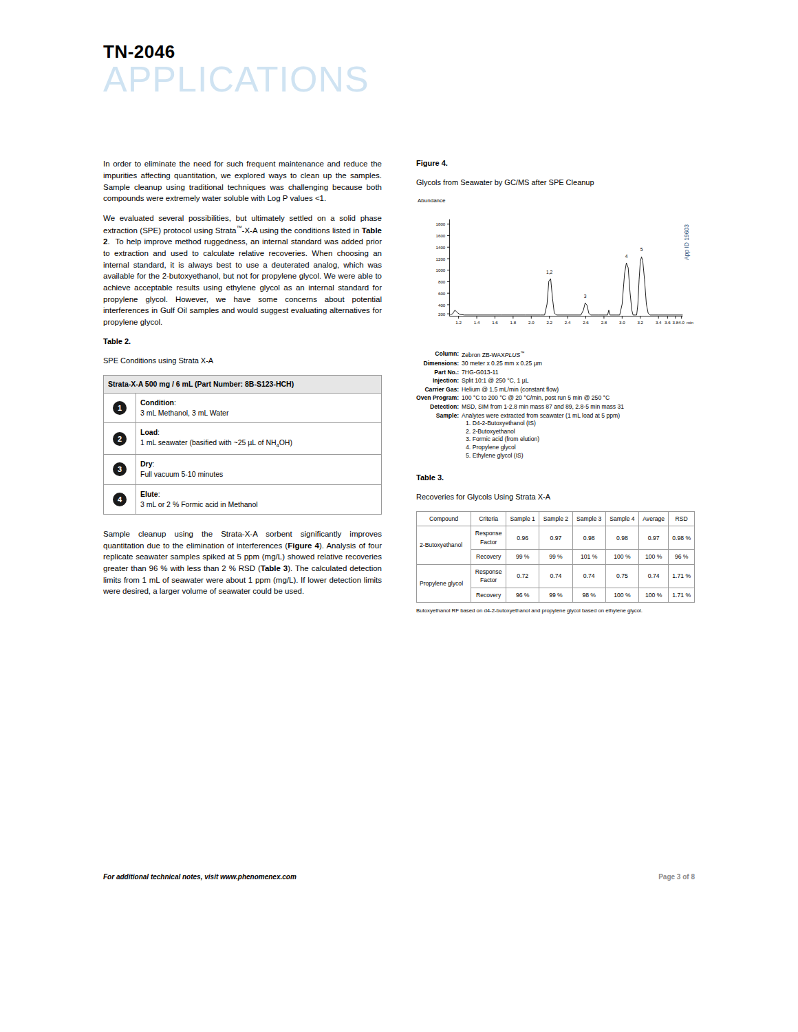TN-2046
APPLICATIONS
In order to eliminate the need for such frequent maintenance and reduce the impurities affecting quantitation, we explored ways to clean up the samples. Sample cleanup using traditional techniques was challenging because both compounds were extremely water soluble with Log P values <1.
We evaluated several possibilities, but ultimately settled on a solid phase extraction (SPE) protocol using Strata™-X-A using the conditions listed in Table 2. To help improve method ruggedness, an internal standard was added prior to extraction and used to calculate relative recoveries. When choosing an internal standard, it is always best to use a deuterated analog, which was available for the 2-butoxyethanol, but not for propylene glycol. We were able to achieve acceptable results using ethylene glycol as an internal standard for propylene glycol. However, we have some concerns about potential interferences in Gulf Oil samples and would suggest evaluating alternatives for propylene glycol.
Table 2.
SPE Conditions using Strata X-A
| Strata-X-A 500 mg / 6 mL (Part Number: 8B-S123-HCH) |
| --- |
| 1 | Condition : 3 mL Methanol, 3 mL Water |
| 2 | Load : 1 mL seawater (basified with ~25 µL of NH 4 OH) |
| 3 | Dry : Full vacuum 5-10 minutes |
| 4 | Elute : 3 mL or 2 % Formic acid in Methanol |
Sample cleanup using the Strata-X-A sorbent significantly improves quantitation due to the elimination of interferences (Figure 4). Analysis of four replicate seawater samples spiked at 5 ppm (mg/L) showed relative recoveries greater than 96 % with less than 2 % RSD (Table 3). The calculated detection limits from 1 mL of seawater were about 1 ppm (mg/L). If lower detection limits were desired, a larger volume of seawater could be used.
Figure 4.
Glycols from Seawater by GC/MS after SPE Cleanup
Abundance
1800 1600 1400 1200 1000 800 600 400 200 1.2 1.4 1.6 1.8 2.0 2.2 2.4 2.6 2.8 3.0 3.2 3.4 3.6 3.8 4.0 min 1,2 3 4 5
App ID 19603
| Column: | Zebron ZB-WAX PLUS ™ |
| Dimensions: | 30 meter x 0.25 mm x 0.25 µm |
| Part No.: | 7HG-G013-11 |
| Injection: | Split 10:1 @ 250 °C, 1 µL |
| Carrier Gas: | Helium @ 1.5 mL/min (constant flow) |
| Oven Program: | 100 °C to 200 °C @ 20 °C/min, post run 5 min @ 250 °C |
| Detection: | MSD, SIM from 1-2.8 min mass 87 and 89, 2.8-5 min mass 31 |
| Sample: | Analytes were extracted from seawater (1 mL load at 5 ppm) 1. D4-2-Butoxyethanol (IS) 2. 2-Butoxyethanol 3. Formic acid (from elution) 4. Propylene glycol 5. Ethylene glycol (IS) |
Table 3.
Recoveries for Glycols Using Strata X-A
| Compound | Criteria | Sample 1 | Sample 2 | Sample 3 | Sample 4 | Average | RSD |
| --- | --- | --- | --- | --- | --- | --- | --- |
| 2-Butoxyethanol | Response Factor | 0.96 | 0.97 | 0.98 | 0.98 | 0.97 | 0.98 % |
| Recovery | 99 % | 99 % | 101 % | 100 % | 100 % | 96 % |
| Propylene glycol | Response Factor | 0.72 | 0.74 | 0.74 | 0.75 | 0.74 | 1.71 % |
| Recovery | 96 % | 99 % | 98 % | 100 % | 100 % | 1.71 % |
Butoxyethanol RF based on d4-2-butoxyethanol and propylene glycol based on ethylene glycol.
For additional technical notes, visit www.phenomenex.com
Page 3 of 8